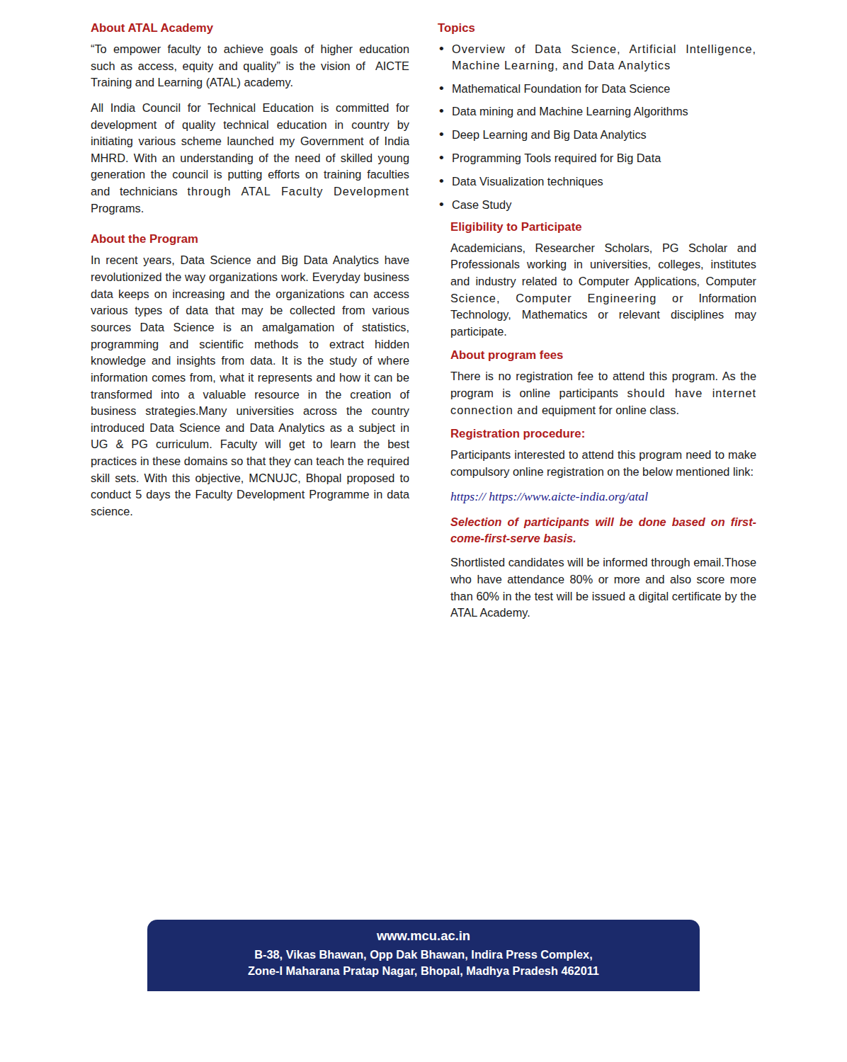About ATAL Academy
“To empower faculty to achieve goals of higher education such as access, equity and quality” is the vision of AICTE Training and Learning (ATAL) academy.
All India Council for Technical Education is committed for development of quality technical education in country by initiating various scheme launched my Government of India MHRD. With an understanding of the need of skilled young generation the council is putting efforts on training faculties and technicians through ATAL Faculty Development Programs.
About the Program
In recent years, Data Science and Big Data Analytics have revolutionized the way organizations work. Everyday business data keeps on increasing and the organizations can access various types of data that may be collected from various sources Data Science is an amalgamation of statistics, programming and scientific methods to extract hidden knowledge and insights from data. It is the study of where information comes from, what it represents and how it can be transformed into a valuable resource in the creation of business strategies.Many universities across the country introduced Data Science and Data Analytics as a subject in UG & PG curriculum. Faculty will get to learn the best practices in these domains so that they can teach the required skill sets. With this objective, MCNUJC, Bhopal proposed to conduct 5 days the Faculty Development Programme in data science.
Topics
Overview of Data Science, Artificial Intelligence, Machine Learning, and Data Analytics
Mathematical Foundation for Data Science
Data mining and Machine Learning Algorithms
Deep Learning and Big Data Analytics
Programming Tools required for Big Data
Data Visualization techniques
Case Study
Eligibility to Participate
Academicians, Researcher Scholars, PG Scholar and Professionals working in universities, colleges, institutes and industry related to Computer Applications, Computer Science, Computer Engineering or Information Technology, Mathematics or relevant disciplines may participate.
About program fees
There is no registration fee to attend this program. As the program is online participants should have internet connection and equipment for online class.
Registration procedure:
Participants interested to attend this program need to make compulsory online registration on the below mentioned link:
https:// https://www.aicte-india.org/atal
Selection of participants will be done based on first-come-first-serve basis.
Shortlisted candidates will be informed through email.Those who have attendance 80% or more and also score more than 60% in the test will be issued a digital certificate by the ATAL Academy.
www.mcu.ac.in
B-38, Vikas Bhawan, Opp Dak Bhawan, Indira Press Complex,
Zone-I Maharana Pratap Nagar, Bhopal, Madhya Pradesh 462011